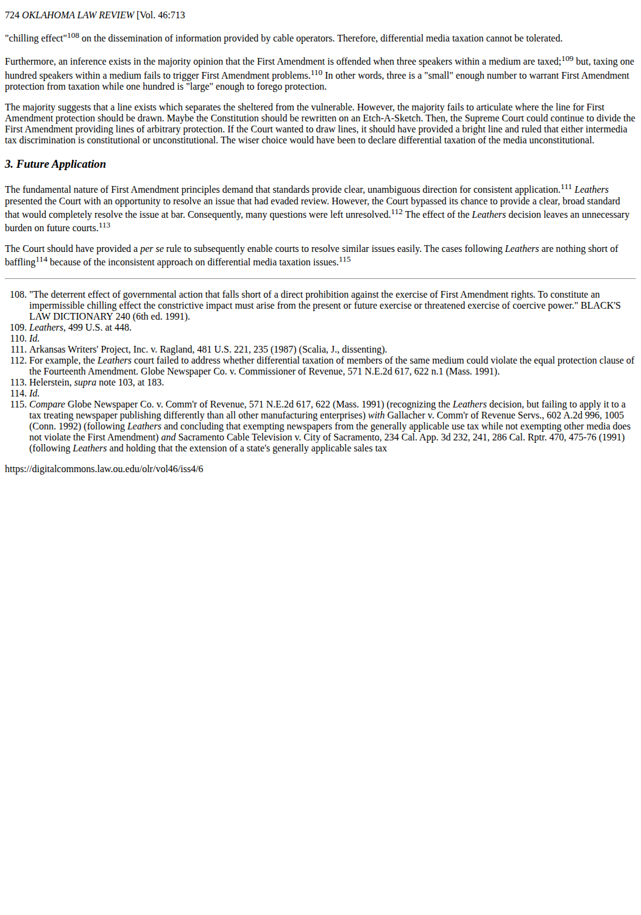724 OKLAHOMA LAW REVIEW [Vol. 46:713
"chilling effect"108 on the dissemination of information provided by cable operators. Therefore, differential media taxation cannot be tolerated.
Furthermore, an inference exists in the majority opinion that the First Amendment is offended when three speakers within a medium are taxed;109 but, taxing one hundred speakers within a medium fails to trigger First Amendment problems.110 In other words, three is a "small" enough number to warrant First Amendment protection from taxation while one hundred is "large" enough to forego protection.
The majority suggests that a line exists which separates the sheltered from the vulnerable. However, the majority fails to articulate where the line for First Amendment protection should be drawn. Maybe the Constitution should be rewritten on an Etch-A-Sketch. Then, the Supreme Court could continue to divide the First Amendment providing lines of arbitrary protection. If the Court wanted to draw lines, it should have provided a bright line and ruled that either intermedia tax discrimination is constitutional or unconstitutional. The wiser choice would have been to declare differential taxation of the media unconstitutional.
3. Future Application
The fundamental nature of First Amendment principles demand that standards provide clear, unambiguous direction for consistent application.111 Leathers presented the Court with an opportunity to resolve an issue that had evaded review. However, the Court bypassed its chance to provide a clear, broad standard that would completely resolve the issue at bar. Consequently, many questions were left unresolved.112 The effect of the Leathers decision leaves an unnecessary burden on future courts.113
The Court should have provided a per se rule to subsequently enable courts to resolve similar issues easily. The cases following Leathers are nothing short of baffling114 because of the inconsistent approach on differential media taxation issues.115
"The deterrent effect of governmental action that falls short of a direct prohibition against the exercise of First Amendment rights. To constitute an impermissible chilling effect the constrictive impact must arise from the present or future exercise or threatened exercise of coercive power." BLACK'S LAW DICTIONARY 240 (6th ed. 1991).
Leathers, 499 U.S. at 448.
Id.
Arkansas Writers' Project, Inc. v. Ragland, 481 U.S. 221, 235 (1987) (Scalia, J., dissenting).
For example, the Leathers court failed to address whether differential taxation of members of the same medium could violate the equal protection clause of the Fourteenth Amendment. Globe Newspaper Co. v. Commissioner of Revenue, 571 N.E.2d 617, 622 n.1 (Mass. 1991).
Helerstein, supra note 103, at 183.
Id.
Compare Globe Newspaper Co. v. Comm'r of Revenue, 571 N.E.2d 617, 622 (Mass. 1991) (recognizing the Leathers decision, but failing to apply it to a tax treating newspaper publishing differently than all other manufacturing enterprises) with Gallacher v. Comm'r of Revenue Servs., 602 A.2d 996, 1005 (Conn. 1992) (following Leathers and concluding that exempting newspapers from the generally applicable use tax while not exempting other media does not violate the First Amendment) and Sacramento Cable Television v. City of Sacramento, 234 Cal. App. 3d 232, 241, 286 Cal. Rptr. 470, 475-76 (1991) (following Leathers and holding that the extension of a state's generally applicable sales tax
https://digitalcommons.law.ou.edu/olr/vol46/iss4/6